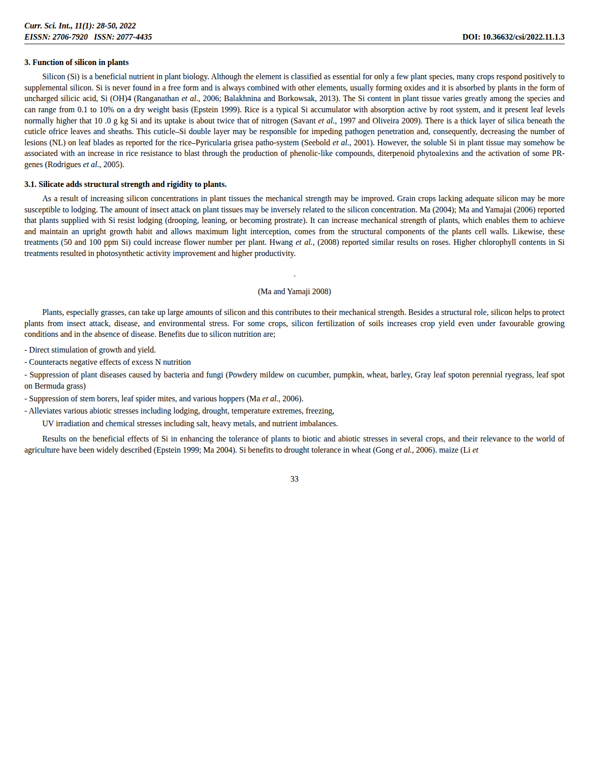Curr. Sci. Int., 11(1): 28-50, 2022
EISSN: 2706-7920 ISSN: 2077-4435 DOI: 10.36632/csi/2022.11.1.3
3. Function of silicon in plants
Silicon (Si) is a beneficial nutrient in plant biology. Although the element is classified as essential for only a few plant species, many crops respond positively to supplemental silicon. Si is never found in a free form and is always combined with other elements, usually forming oxides and it is absorbed by plants in the form of uncharged silicic acid, Si (OH)4 (Ranganathan et al., 2006; Balakhnina and Borkowsak, 2013). The Si content in plant tissue varies greatly among the species and can range from 0.1 to 10% on a dry weight basis (Epstein 1999). Rice is a typical Si accumulator with absorption active by root system, and it present leaf levels normally higher that 10 .0 g kg Si and its uptake is about twice that of nitrogen (Savant et al., 1997 and Oliveira 2009). There is a thick layer of silica beneath the cuticle ofrice leaves and sheaths. This cuticle–Si double layer may be responsible for impeding pathogen penetration and, consequently, decreasing the number of lesions (NL) on leaf blades as reported for the rice–Pyricularia grisea patho-system (Seebold et al., 2001). However, the soluble Si in plant tissue may somehow be associated with an increase in rice resistance to blast through the production of phenolic-like compounds, diterpenoid phytoalexins and the activation of some PR-genes (Rodrigues et al., 2005).
3.1. Silicate adds structural strength and rigidity to plants.
As a result of increasing silicon concentrations in plant tissues the mechanical strength may be improved. Grain crops lacking adequate silicon may be more susceptible to lodging. The amount of insect attack on plant tissues may be inversely related to the silicon concentration. Ma (2004); Ma and Yamajai (2006) reported that plants supplied with Si resist lodging (drooping, leaning, or becoming prostrate). It can increase mechanical strength of plants, which enables them to achieve and maintain an upright growth habit and allows maximum light interception, comes from the structural components of the plants cell walls. Likewise, these treatments (50 and 100 ppm Si) could increase flower number per plant. Hwang et al., (2008) reported similar results on roses. Higher chlorophyll contents in Si treatments resulted in photosynthetic activity improvement and higher productivity.
(Ma and Yamaji 2008)
Plants, especially grasses, can take up large amounts of silicon and this contributes to their mechanical strength. Besides a structural role, silicon helps to protect plants from insect attack, disease, and environmental stress. For some crops, silicon fertilization of soils increases crop yield even under favourable growing conditions and in the absence of disease. Benefits due to silicon nutrition are;
Direct stimulation of growth and yield.
Counteracts negative effects of excess N nutrition
Suppression of plant diseases caused by bacteria and fungi (Powdery mildew on cucumber, pumpkin, wheat, barley, Gray leaf spoton perennial ryegrass, leaf spot on Bermuda grass)
Suppression of stem borers, leaf spider mites, and various hoppers (Ma et al., 2006).
Alleviates various abiotic stresses including lodging, drought, temperature extremes, freezing,
UV irradiation and chemical stresses including salt, heavy metals, and nutrient imbalances.
Results on the beneficial effects of Si in enhancing the tolerance of plants to biotic and abiotic stresses in several crops, and their relevance to the world of agriculture have been widely described (Epstein 1999; Ma 2004). Si benefits to drought tolerance in wheat (Gong et al., 2006). maize (Li et
33